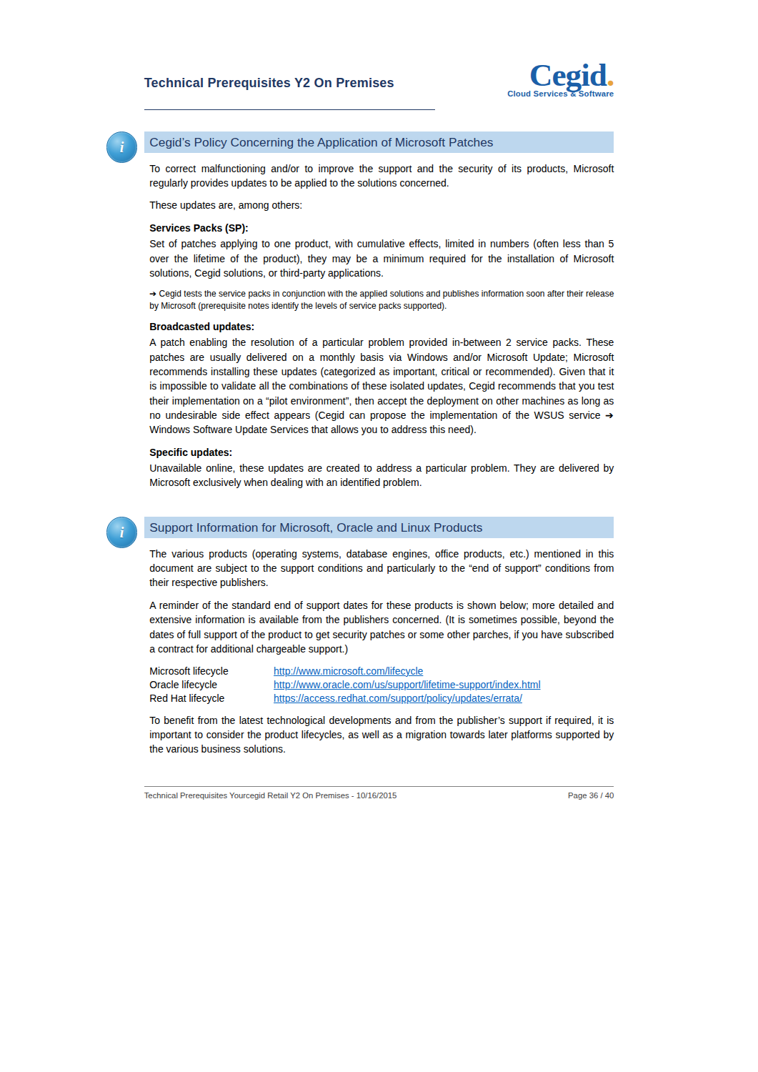Technical Prerequisites Y2 On Premises
Cegid.
Cloud Services & Software
i
Cegid’s Policy Concerning the Application of Microsoft Patches
To correct malfunctioning and/or to improve the support and the security of its products, Microsoft regularly provides updates to be applied to the solutions concerned.
These updates are, among others:
Services Packs (SP):
Set of patches applying to one product, with cumulative effects, limited in numbers (often less than 5 over the lifetime of the product), they may be a minimum required for the installation of Microsoft solutions, Cegid solutions, or third-party applications.
➔ Cegid tests the service packs in conjunction with the applied solutions and publishes information soon after their release by Microsoft (prerequisite notes identify the levels of service packs supported).
Broadcasted updates:
A patch enabling the resolution of a particular problem provided in-between 2 service packs. These patches are usually delivered on a monthly basis via Windows and/or Microsoft Update; Microsoft recommends installing these updates (categorized as important, critical or recommended). Given that it is impossible to validate all the combinations of these isolated updates, Cegid recommends that you test their implementation on a “pilot environment”, then accept the deployment on other machines as long as no undesirable side effect appears (Cegid can propose the implementation of the WSUS service ➔ Windows Software Update Services that allows you to address this need).
Specific updates:
Unavailable online, these updates are created to address a particular problem. They are delivered by Microsoft exclusively when dealing with an identified problem.
i
Support Information for Microsoft, Oracle and Linux Products
The various products (operating systems, database engines, office products, etc.) mentioned in this document are subject to the support conditions and particularly to the “end of support” conditions from their respective publishers.
A reminder of the standard end of support dates for these products is shown below; more detailed and extensive information is available from the publishers concerned. (It is sometimes possible, beyond the dates of full support of the product to get security patches or some other parches, if you have subscribed a contract for additional chargeable support.)
| Microsoft lifecycle | http://www.microsoft.com/lifecycle |
| Oracle lifecycle | http://www.oracle.com/us/support/lifetime-support/index.html |
| Red Hat lifecycle | https://access.redhat.com/support/policy/updates/errata/ |
To benefit from the latest technological developments and from the publisher’s support if required, it is important to consider the product lifecycles, as well as a migration towards later platforms supported by the various business solutions.
Technical Prerequisites Yourcegid Retail Y2 On Premises - 10/16/2015
Page 36 / 40